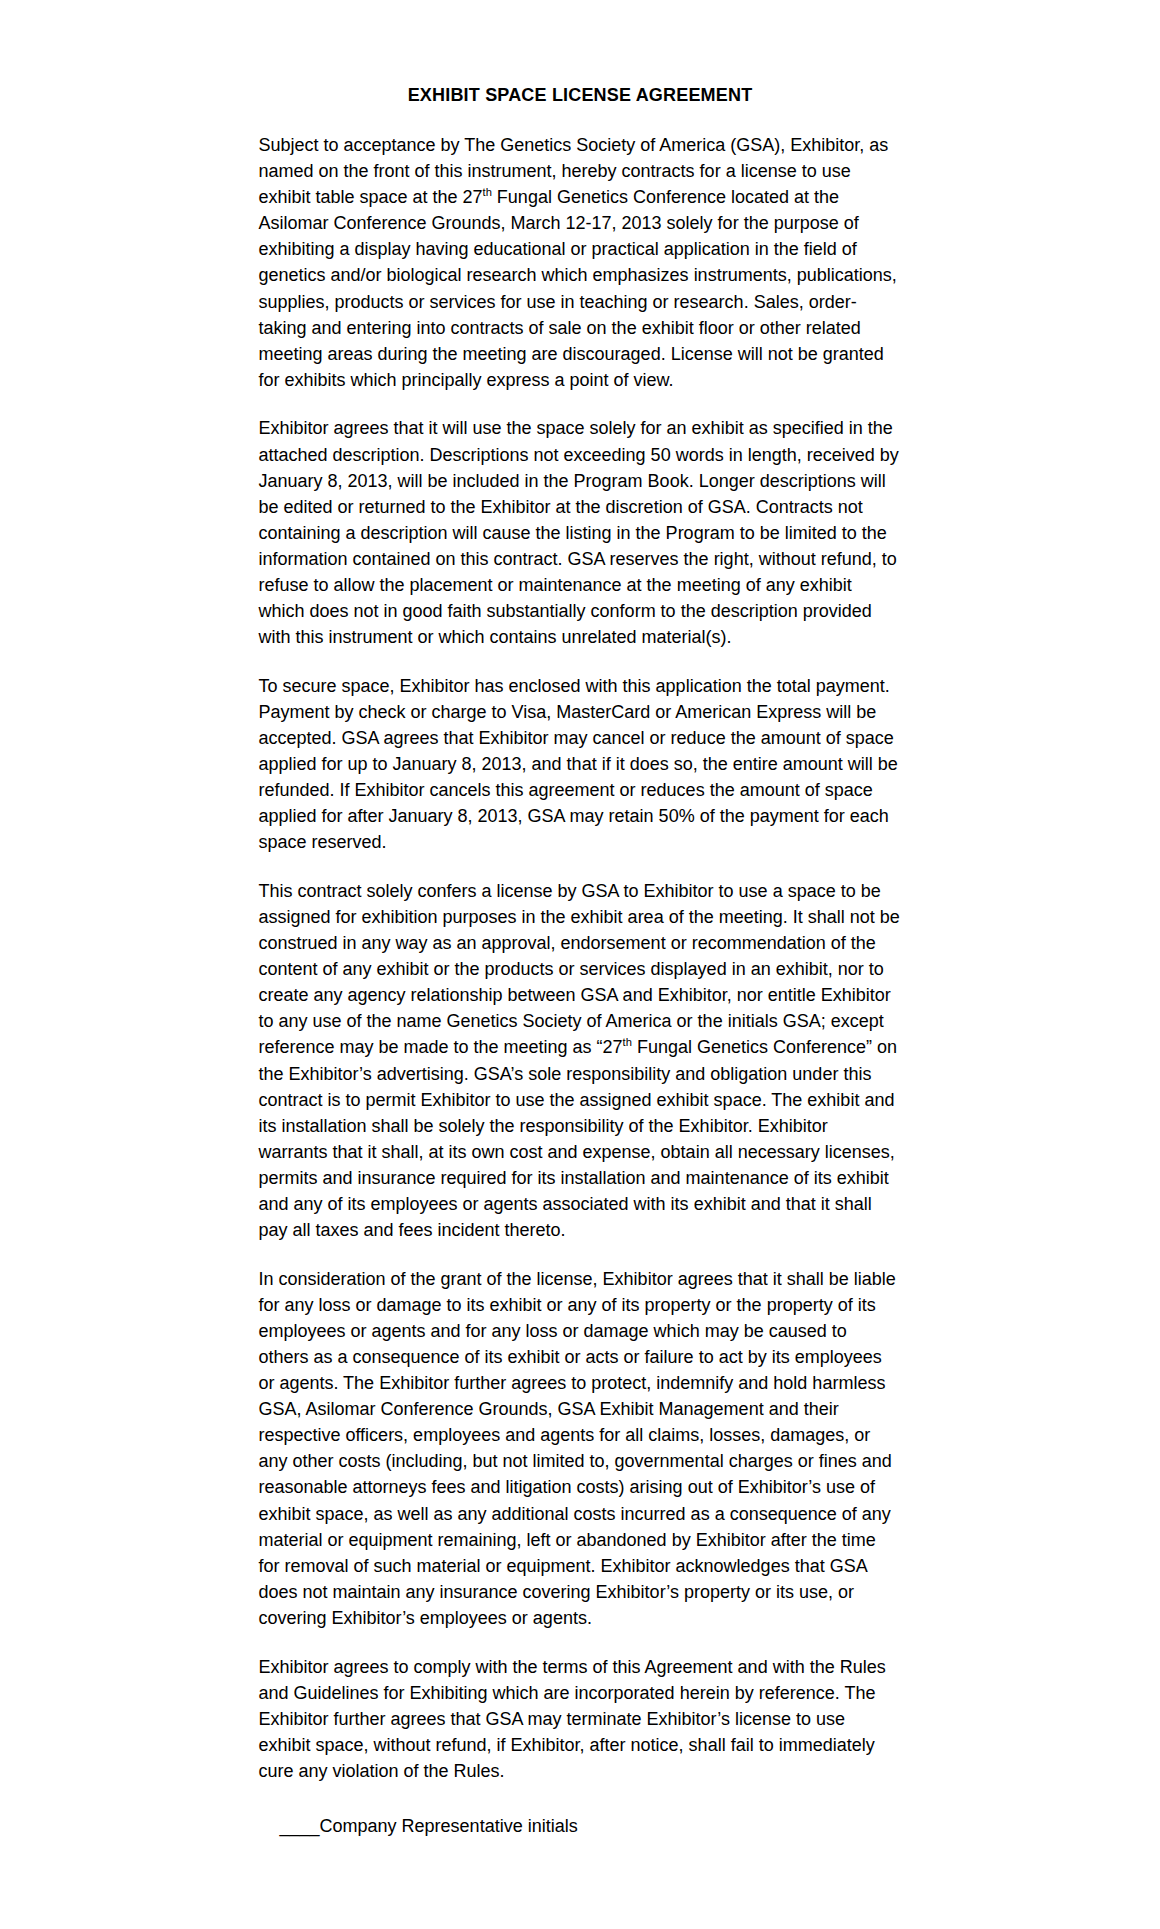EXHIBIT SPACE LICENSE AGREEMENT
Subject to acceptance by The Genetics Society of America (GSA), Exhibitor, as named on the front of this instrument, hereby contracts for a license to use exhibit table space at the 27th Fungal Genetics Conference located at the Asilomar Conference Grounds, March 12-17, 2013 solely for the purpose of exhibiting a display having educational or practical application in the field of genetics and/or biological research which emphasizes instruments, publications, supplies, products or services for use in teaching or research. Sales, order-taking and entering into contracts of sale on the exhibit floor or other related meeting areas during the meeting are discouraged. License will not be granted for exhibits which principally express a point of view.
Exhibitor agrees that it will use the space solely for an exhibit as specified in the attached description. Descriptions not exceeding 50 words in length, received by January 8, 2013, will be included in the Program Book. Longer descriptions will be edited or returned to the Exhibitor at the discretion of GSA. Contracts not containing a description will cause the listing in the Program to be limited to the information contained on this contract. GSA reserves the right, without refund, to refuse to allow the placement or maintenance at the meeting of any exhibit which does not in good faith substantially conform to the description provided with this instrument or which contains unrelated material(s).
To secure space, Exhibitor has enclosed with this application the total payment. Payment by check or charge to Visa, MasterCard or American Express will be accepted. GSA agrees that Exhibitor may cancel or reduce the amount of space applied for up to January 8, 2013, and that if it does so, the entire amount will be refunded. If Exhibitor cancels this agreement or reduces the amount of space applied for after January 8, 2013, GSA may retain 50% of the payment for each space reserved.
This contract solely confers a license by GSA to Exhibitor to use a space to be assigned for exhibition purposes in the exhibit area of the meeting. It shall not be construed in any way as an approval, endorsement or recommendation of the content of any exhibit or the products or services displayed in an exhibit, nor to create any agency relationship between GSA and Exhibitor, nor entitle Exhibitor to any use of the name Genetics Society of America or the initials GSA; except reference may be made to the meeting as “27th Fungal Genetics Conference” on the Exhibitor’s advertising. GSA’s sole responsibility and obligation under this contract is to permit Exhibitor to use the assigned exhibit space. The exhibit and its installation shall be solely the responsibility of the Exhibitor. Exhibitor warrants that it shall, at its own cost and expense, obtain all necessary licenses, permits and insurance required for its installation and maintenance of its exhibit and any of its employees or agents associated with its exhibit and that it shall pay all taxes and fees incident thereto.
In consideration of the grant of the license, Exhibitor agrees that it shall be liable for any loss or damage to its exhibit or any of its property or the property of its employees or agents and for any loss or damage which may be caused to others as a consequence of its exhibit or acts or failure to act by its employees or agents. The Exhibitor further agrees to protect, indemnify and hold harmless GSA, Asilomar Conference Grounds, GSA Exhibit Management and their respective officers, employees and agents for all claims, losses, damages, or any other costs (including, but not limited to, governmental charges or fines and reasonable attorneys fees and litigation costs) arising out of Exhibitor’s use of exhibit space, as well as any additional costs incurred as a consequence of any material or equipment remaining, left or abandoned by Exhibitor after the time for removal of such material or equipment. Exhibitor acknowledges that GSA does not maintain any insurance covering Exhibitor’s property or its use, or covering Exhibitor’s employees or agents.
Exhibitor agrees to comply with the terms of this Agreement and with the Rules and Guidelines for Exhibiting which are incorporated herein by reference. The Exhibitor further agrees that GSA may terminate Exhibitor’s license to use exhibit space, without refund, if Exhibitor, after notice, shall fail to immediately cure any violation of the Rules.
____Company Representative initials